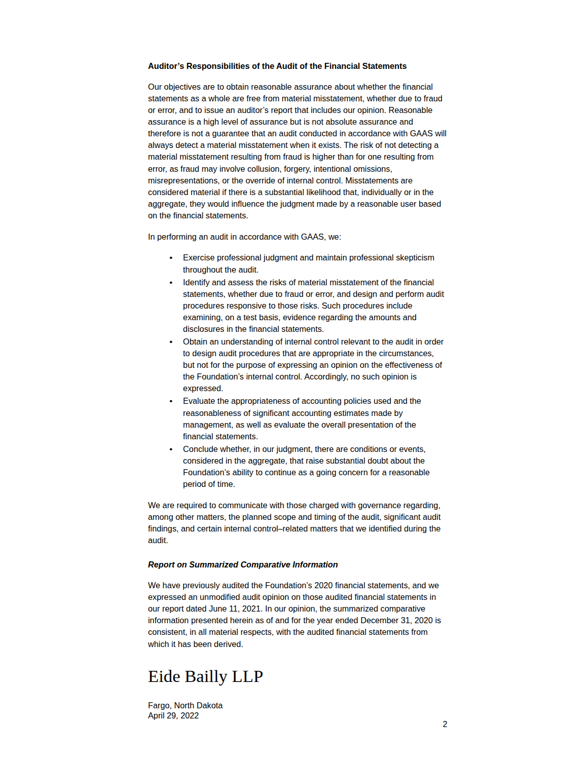Auditor’s Responsibilities of the Audit of the Financial Statements
Our objectives are to obtain reasonable assurance about whether the financial statements as a whole are free from material misstatement, whether due to fraud or error, and to issue an auditor’s report that includes our opinion. Reasonable assurance is a high level of assurance but is not absolute assurance and therefore is not a guarantee that an audit conducted in accordance with GAAS will always detect a material misstatement when it exists. The risk of not detecting a material misstatement resulting from fraud is higher than for one resulting from error, as fraud may involve collusion, forgery, intentional omissions, misrepresentations, or the override of internal control. Misstatements are considered material if there is a substantial likelihood that, individually or in the aggregate, they would influence the judgment made by a reasonable user based on the financial statements.
In performing an audit in accordance with GAAS, we:
Exercise professional judgment and maintain professional skepticism throughout the audit.
Identify and assess the risks of material misstatement of the financial statements, whether due to fraud or error, and design and perform audit procedures responsive to those risks. Such procedures include examining, on a test basis, evidence regarding the amounts and disclosures in the financial statements.
Obtain an understanding of internal control relevant to the audit in order to design audit procedures that are appropriate in the circumstances, but not for the purpose of expressing an opinion on the effectiveness of the Foundation’s internal control. Accordingly, no such opinion is expressed.
Evaluate the appropriateness of accounting policies used and the reasonableness of significant accounting estimates made by management, as well as evaluate the overall presentation of the financial statements.
Conclude whether, in our judgment, there are conditions or events, considered in the aggregate, that raise substantial doubt about the Foundation’s ability to continue as a going concern for a reasonable period of time.
We are required to communicate with those charged with governance regarding, among other matters, the planned scope and timing of the audit, significant audit findings, and certain internal control–related matters that we identified during the audit.
Report on Summarized Comparative Information
We have previously audited the Foundation’s 2020 financial statements, and we expressed an unmodified audit opinion on those audited financial statements in our report dated June 11, 2021. In our opinion, the summarized comparative information presented herein as of and for the year ended December 31, 2020 is consistent, in all material respects, with the audited financial statements from which it has been derived.
Eide Bailly LLP
Fargo, North Dakota
April 29, 2022
2